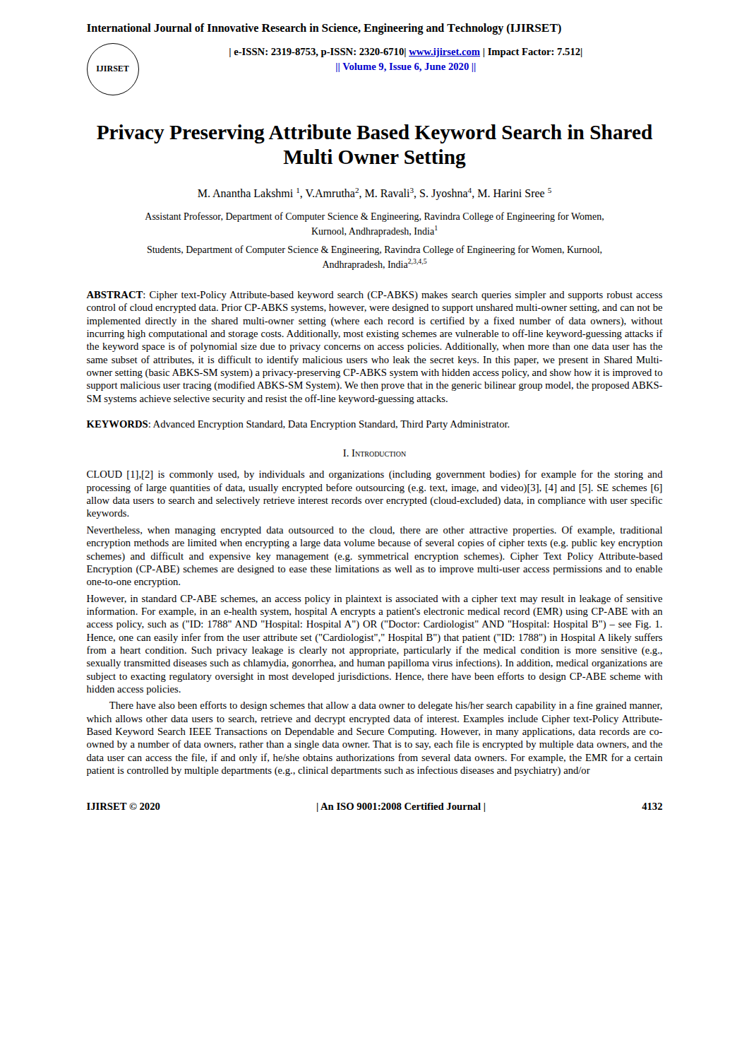International Journal of Innovative Research in Science, Engineering and Technology (IJIRSET)
IJIRSET
| e-ISSN: 2319-8753, p-ISSN: 2320-6710| www.ijirset.com | Impact Factor: 7.512|
|| Volume 9, Issue 6, June 2020 ||
Privacy Preserving Attribute Based Keyword Search in Shared Multi Owner Setting
M. Anantha Lakshmi 1, V.Amrutha2, M. Ravali3, S. Jyoshna4, M. Harini Sree 5
Assistant Professor, Department of Computer Science & Engineering, Ravindra College of Engineering for Women,
Kurnool, Andhrapradesh, India1
Students, Department of Computer Science & Engineering, Ravindra College of Engineering for Women, Kurnool,
Andhrapradesh, India2,3,4,5
ABSTRACT: Cipher text-Policy Attribute-based keyword search (CP-ABKS) makes search queries simpler and supports robust access control of cloud encrypted data. Prior CP-ABKS systems, however, were designed to support unshared multi-owner setting, and can not be implemented directly in the shared multi-owner setting (where each record is certified by a fixed number of data owners), without incurring high computational and storage costs. Additionally, most existing schemes are vulnerable to off-line keyword-guessing attacks if the keyword space is of polynomial size due to privacy concerns on access policies. Additionally, when more than one data user has the same subset of attributes, it is difficult to identify malicious users who leak the secret keys. In this paper, we present in Shared Multi-owner setting (basic ABKS-SM system) a privacy-preserving CP-ABKS system with hidden access policy, and show how it is improved to support malicious user tracing (modified ABKS-SM System). We then prove that in the generic bilinear group model, the proposed ABKS-SM systems achieve selective security and resist the off-line keyword-guessing attacks.
KEYWORDS: Advanced Encryption Standard, Data Encryption Standard, Third Party Administrator.
I. Introduction
CLOUD [1],[2] is commonly used, by individuals and organizations (including government bodies) for example for the storing and processing of large quantities of data, usually encrypted before outsourcing (e.g. text, image, and video)[3], [4] and [5]. SE schemes [6] allow data users to search and selectively retrieve interest records over encrypted (cloud-excluded) data, in compliance with user specific keywords.
Nevertheless, when managing encrypted data outsourced to the cloud, there are other attractive properties. Of example, traditional encryption methods are limited when encrypting a large data volume because of several copies of cipher texts (e.g. public key encryption schemes) and difficult and expensive key management (e.g. symmetrical encryption schemes). Cipher Text Policy Attribute-based Encryption (CP-ABE) schemes are designed to ease these limitations as well as to improve multi-user access permissions and to enable one-to-one encryption.
However, in standard CP-ABE schemes, an access policy in plaintext is associated with a cipher text may result in leakage of sensitive information. For example, in an e-health system, hospital A encrypts a patient's electronic medical record (EMR) using CP-ABE with an access policy, such as ("ID: 1788" AND "Hospital: Hospital A") OR ("Doctor: Cardiologist" AND "Hospital: Hospital B") – see Fig. 1. Hence, one can easily infer from the user attribute set ("Cardiologist"," Hospital B") that patient ("ID: 1788") in Hospital A likely suffers from a heart condition. Such privacy leakage is clearly not appropriate, particularly if the medical condition is more sensitive (e.g., sexually transmitted diseases such as chlamydia, gonorrhea, and human papilloma virus infections). In addition, medical organizations are subject to exacting regulatory oversight in most developed jurisdictions. Hence, there have been efforts to design CP-ABE scheme with hidden access policies.
There have also been efforts to design schemes that allow a data owner to delegate his/her search capability in a fine grained manner, which allows other data users to search, retrieve and decrypt encrypted data of interest. Examples include Cipher text-Policy Attribute-Based Keyword Search IEEE Transactions on Dependable and Secure Computing. However, in many applications, data records are co-owned by a number of data owners, rather than a single data owner. That is to say, each file is encrypted by multiple data owners, and the data user can access the file, if and only if, he/she obtains authorizations from several data owners. For example, the EMR for a certain patient is controlled by multiple departments (e.g., clinical departments such as infectious diseases and psychiatry) and/or
IJIRSET © 2020
| An ISO 9001:2008 Certified Journal |
4132